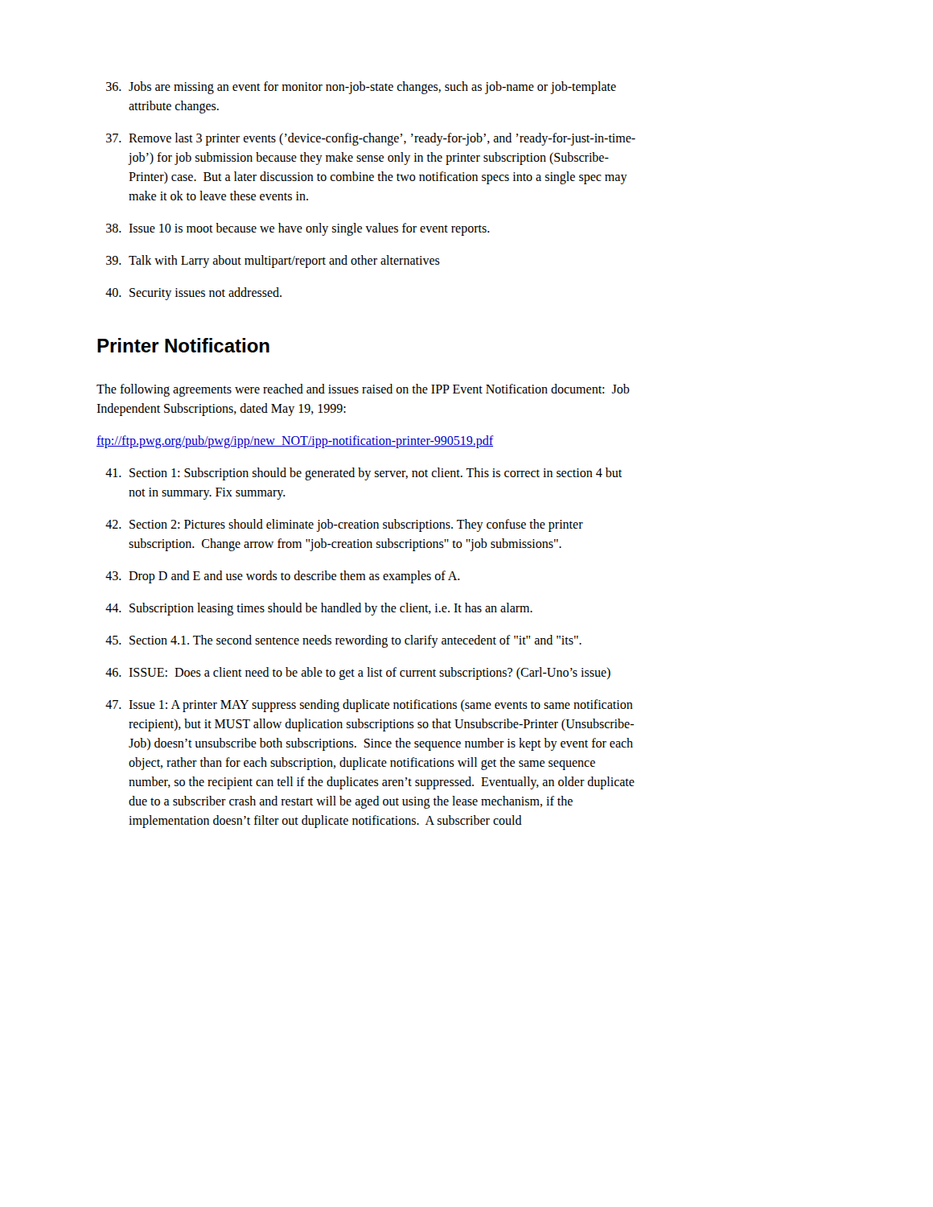Jobs are missing an event for monitor non-job-state changes, such as job-name or job-template attribute changes.
Remove last 3 printer events (’device-config-change’, ’ready-for-job’, and ’ready-for-just-in-time-job’) for job submission because they make sense only in the printer subscription (Subscribe-Printer) case. But a later discussion to combine the two notification specs into a single spec may make it ok to leave these events in.
Issue 10 is moot because we have only single values for event reports.
Talk with Larry about multipart/report and other alternatives
Security issues not addressed.
Printer Notification
The following agreements were reached and issues raised on the IPP Event Notification document: Job Independent Subscriptions, dated May 19, 1999:
ftp://ftp.pwg.org/pub/pwg/ipp/new_NOT/ipp-notification-printer-990519.pdf
Section 1: Subscription should be generated by server, not client. This is correct in section 4 but not in summary. Fix summary.
Section 2: Pictures should eliminate job-creation subscriptions. They confuse the printer subscription. Change arrow from "job-creation subscriptions" to "job submissions".
Drop D and E and use words to describe them as examples of A.
Subscription leasing times should be handled by the client, i.e. It has an alarm.
Section 4.1. The second sentence needs rewording to clarify antecedent of "it" and "its".
ISSUE: Does a client need to be able to get a list of current subscriptions? (Carl-Uno’s issue)
Issue 1: A printer MAY suppress sending duplicate notifications (same events to same notification recipient), but it MUST allow duplication subscriptions so that Unsubscribe-Printer (Unsubscribe-Job) doesn’t unsubscribe both subscriptions. Since the sequence number is kept by event for each object, rather than for each subscription, duplicate notifications will get the same sequence number, so the recipient can tell if the duplicates aren’t suppressed. Eventually, an older duplicate due to a subscriber crash and restart will be aged out using the lease mechanism, if the implementation doesn’t filter out duplicate notifications. A subscriber could